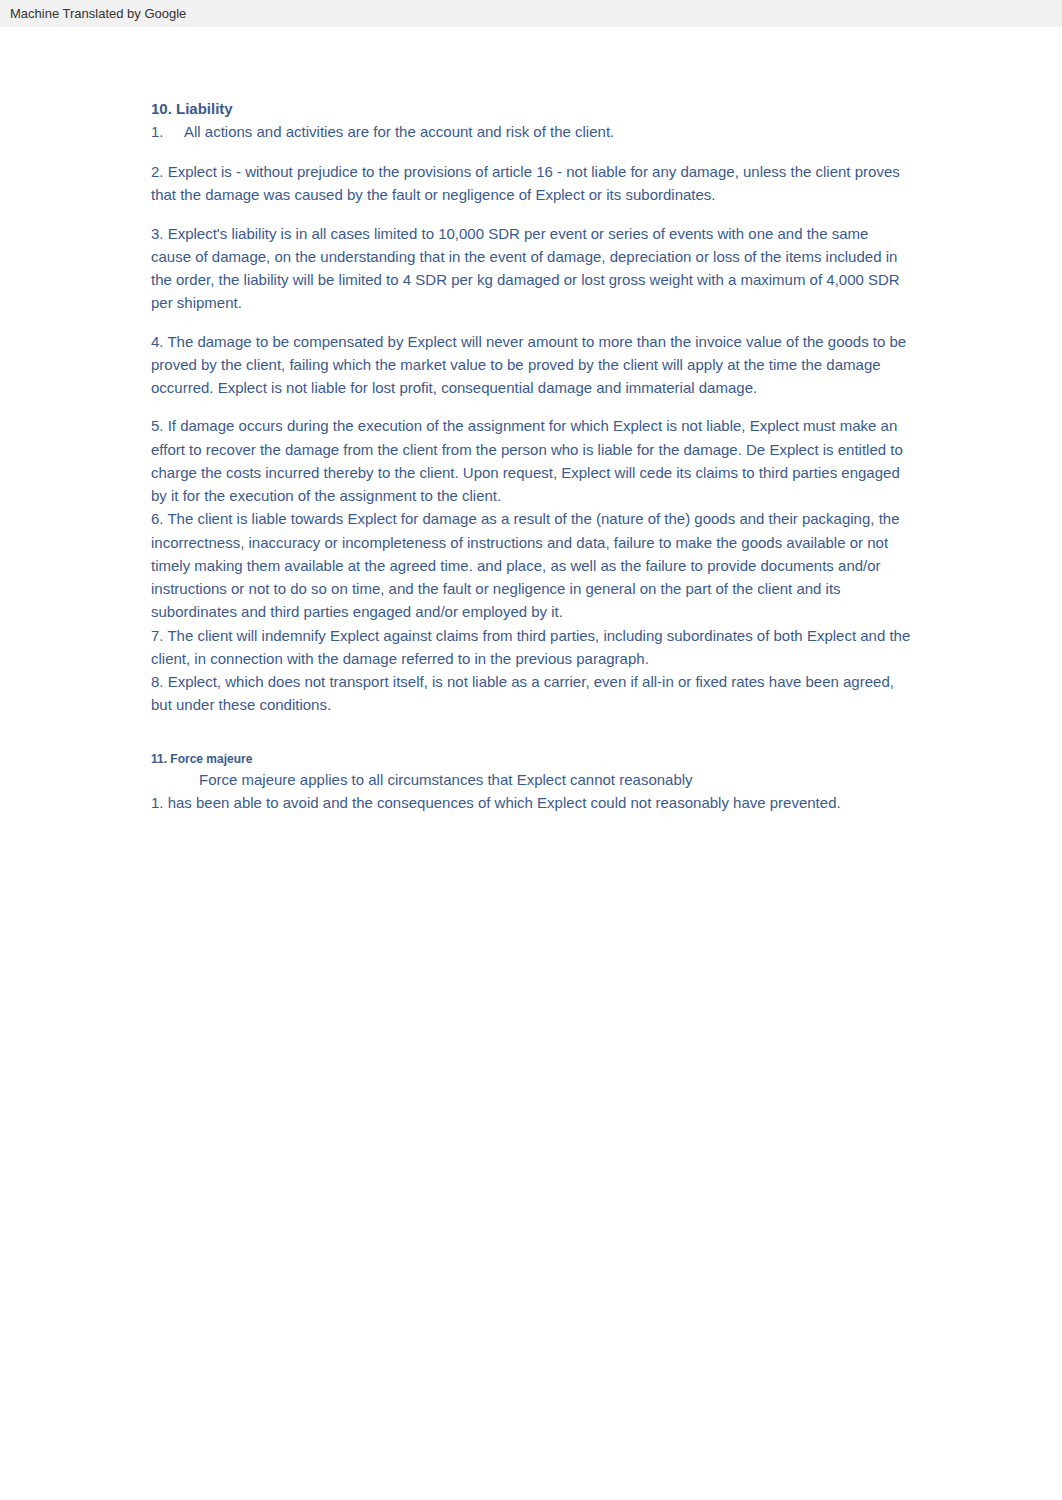Machine Translated by Google
10. Liability
1. All actions and activities are for the account and risk of the client.
2. Explect is - without prejudice to the provisions of article 16 - not liable for any damage, unless the client proves that the damage was caused by the fault or negligence of Explect or its subordinates.
3. Explect's liability is in all cases limited to 10,000 SDR per event or series of events with one and the same cause of damage, on the understanding that in the event of damage, depreciation or loss of the items included in the order, the liability will be limited to 4 SDR per kg damaged or lost gross weight with a maximum of 4,000 SDR per shipment.
4. The damage to be compensated by Explect will never amount to more than the invoice value of the goods to be proved by the client, failing which the market value to be proved by the client will apply at the time the damage occurred. Explect is not liable for lost profit, consequential damage and immaterial damage.
5. If damage occurs during the execution of the assignment for which Explect is not liable, Explect must make an effort to recover the damage from the client from the person who is liable for the damage. De Explect is entitled to charge the costs incurred thereby to the client. Upon request, Explect will cede its claims to third parties engaged by it for the execution of the assignment to the client.
6. The client is liable towards Explect for damage as a result of the (nature of the) goods and their packaging, the incorrectness, inaccuracy or incompleteness of instructions and data, failure to make the goods available or not timely making them available at the agreed time. and place, as well as the failure to provide documents and/or instructions or not to do so on time, and the fault or negligence in general on the part of the client and its subordinates and third parties engaged and/or employed by it.
7. The client will indemnify Explect against claims from third parties, including subordinates of both Explect and the client, in connection with the damage referred to in the previous paragraph.
8. Explect, which does not transport itself, is not liable as a carrier, even if all-in or fixed rates have been agreed, but under these conditions.
11. Force majeure
Force majeure applies to all circumstances that Explect cannot reasonably
1. has been able to avoid and the consequences of which Explect could not reasonably have prevented.